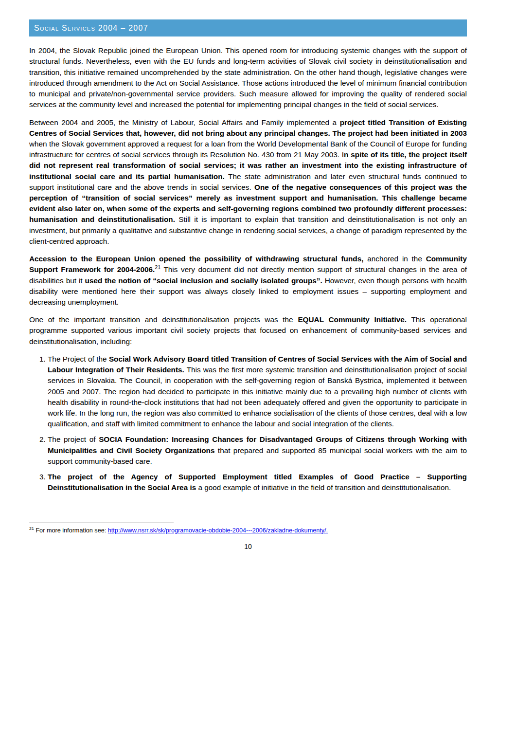Social Services 2004 – 2007
In 2004, the Slovak Republic joined the European Union. This opened room for introducing systemic changes with the support of structural funds. Nevertheless, even with the EU funds and long-term activities of Slovak civil society in deinstitutionalisation and transition, this initiative remained uncomprehended by the state administration. On the other hand though, legislative changes were introduced through amendment to the Act on Social Assistance. Those actions introduced the level of minimum financial contribution to municipal and private/non-governmental service providers. Such measure allowed for improving the quality of rendered social services at the community level and increased the potential for implementing principal changes in the field of social services.
Between 2004 and 2005, the Ministry of Labour, Social Affairs and Family implemented a project titled Transition of Existing Centres of Social Services that, however, did not bring about any principal changes. The project had been initiated in 2003 when the Slovak government approved a request for a loan from the World Developmental Bank of the Council of Europe for funding infrastructure for centres of social services through its Resolution No. 430 from 21 May 2003. In spite of its title, the project itself did not represent real transformation of social services; it was rather an investment into the existing infrastructure of institutional social care and its partial humanisation. The state administration and later even structural funds continued to support institutional care and the above trends in social services. One of the negative consequences of this project was the perception of “transition of social services” merely as investment support and humanisation. This challenge became evident also later on, when some of the experts and self-governing regions combined two profoundly different processes: humanisation and deinstitutionalisation. Still it is important to explain that transition and deinstitutionalisation is not only an investment, but primarily a qualitative and substantive change in rendering social services, a change of paradigm represented by the client-centred approach.
Accession to the European Union opened the possibility of withdrawing structural funds, anchored in the Community Support Framework for 2004-2006.21 This very document did not directly mention support of structural changes in the area of disabilities but it used the notion of “social inclusion and socially isolated groups”. However, even though persons with health disability were mentioned here their support was always closely linked to employment issues – supporting employment and decreasing unemployment.
One of the important transition and deinstitutionalisation projects was the EQUAL Community Initiative. This operational programme supported various important civil society projects that focused on enhancement of community-based services and deinstitutionalisation, including:
The Project of the Social Work Advisory Board titled Transition of Centres of Social Services with the Aim of Social and Labour Integration of Their Residents. This was the first more systemic transition and deinstitutionalisation project of social services in Slovakia. The Council, in cooperation with the self-governing region of Banská Bystrica, implemented it between 2005 and 2007. The region had decided to participate in this initiative mainly due to a prevailing high number of clients with health disability in round-the-clock institutions that had not been adequately offered and given the opportunity to participate in work life. In the long run, the region was also committed to enhance socialisation of the clients of those centres, deal with a low qualification, and staff with limited commitment to enhance the labour and social integration of the clients.
The project of SOCIA Foundation: Increasing Chances for Disadvantaged Groups of Citizens through Working with Municipalities and Civil Society Organizations that prepared and supported 85 municipal social workers with the aim to support community-based care.
The project of the Agency of Supported Employment titled Examples of Good Practice – Supporting Deinstitutionalisation in the Social Area is a good example of initiative in the field of transition and deinstitutionalisation.
21 For more information see: http://www.nsrr.sk/sk/programovacie-obdobie-2004---2006/zakladne-dokumenty/.
10